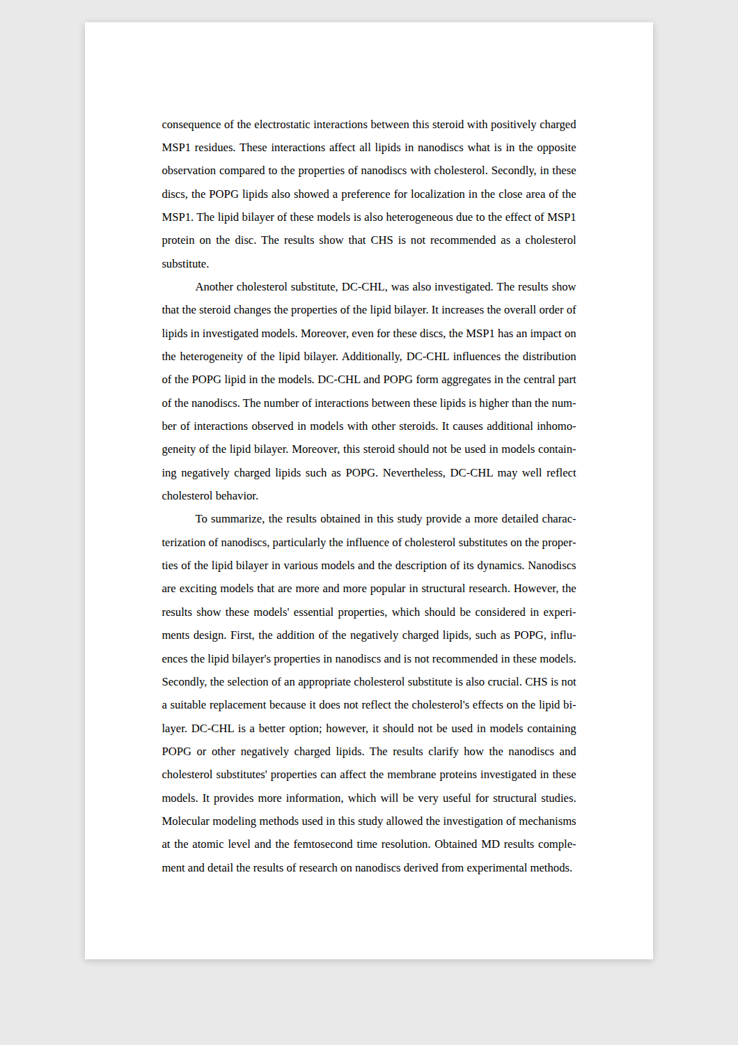consequence of the electrostatic interactions between this steroid with positively charged MSP1 residues. These interactions affect all lipids in nanodiscs what is in the opposite observation compared to the properties of nanodiscs with cholesterol. Secondly, in these discs, the POPG lipids also showed a preference for localization in the close area of the MSP1. The lipid bilayer of these models is also heterogeneous due to the effect of MSP1 protein on the disc. The results show that CHS is not recommended as a cholesterol substitute.
Another cholesterol substitute, DC-CHL, was also investigated. The results show that the steroid changes the properties of the lipid bilayer. It increases the overall order of lipids in investigated models. Moreover, even for these discs, the MSP1 has an impact on the heterogeneity of the lipid bilayer. Additionally, DC-CHL influences the distribution of the POPG lipid in the models. DC-CHL and POPG form aggregates in the central part of the nanodiscs. The number of interactions between these lipids is higher than the number of interactions observed in models with other steroids. It causes additional inhomogeneity of the lipid bilayer. Moreover, this steroid should not be used in models containing negatively charged lipids such as POPG. Nevertheless, DC-CHL may well reflect cholesterol behavior.
To summarize, the results obtained in this study provide a more detailed characterization of nanodiscs, particularly the influence of cholesterol substitutes on the properties of the lipid bilayer in various models and the description of its dynamics. Nanodiscs are exciting models that are more and more popular in structural research. However, the results show these models' essential properties, which should be considered in experiments design. First, the addition of the negatively charged lipids, such as POPG, influences the lipid bilayer's properties in nanodiscs and is not recommended in these models. Secondly, the selection of an appropriate cholesterol substitute is also crucial. CHS is not a suitable replacement because it does not reflect the cholesterol's effects on the lipid bilayer. DC-CHL is a better option; however, it should not be used in models containing POPG or other negatively charged lipids. The results clarify how the nanodiscs and cholesterol substitutes' properties can affect the membrane proteins investigated in these models. It provides more information, which will be very useful for structural studies. Molecular modeling methods used in this study allowed the investigation of mechanisms at the atomic level and the femtosecond time resolution. Obtained MD results complement and detail the results of research on nanodiscs derived from experimental methods.